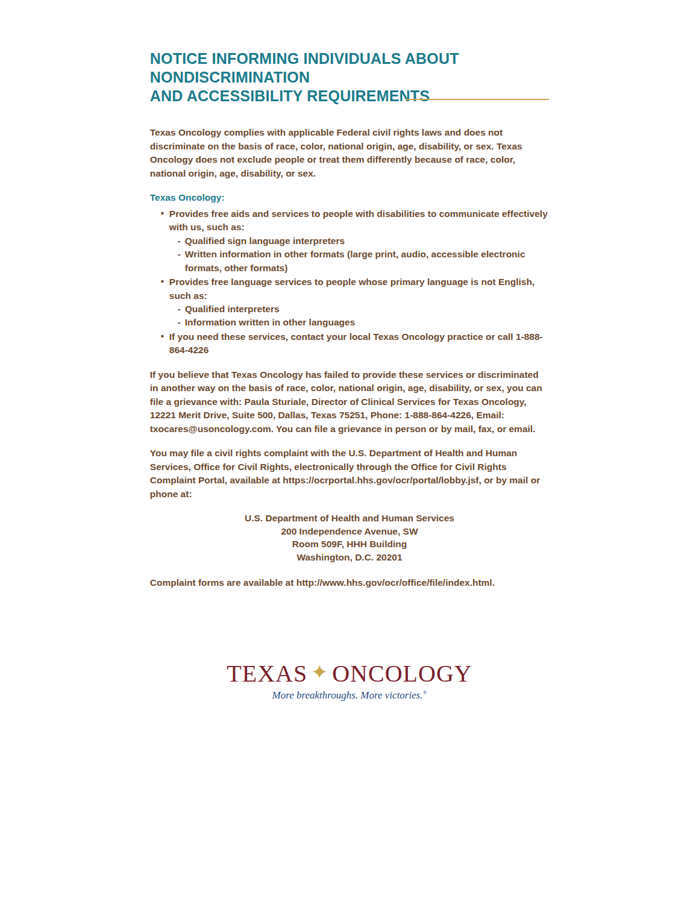Notice Informing Individuals About Nondiscrimination
and Accessibility Requirements
Texas Oncology complies with applicable Federal civil rights laws and does not discriminate on the basis of race, color, national origin, age, disability, or sex. Texas Oncology does not exclude people or treat them differently because of race, color, national origin, age, disability, or sex.
Texas Oncology:
Provides free aids and services to people with disabilities to communicate effectively with us, such as:
Qualified sign language interpreters
Written information in other formats (large print, audio, accessible electronic formats, other formats)
Provides free language services to people whose primary language is not English, such as:
Qualified interpreters
Information written in other languages
If you need these services, contact your local Texas Oncology practice or call 1-888-864-4226
If you believe that Texas Oncology has failed to provide these services or discriminated in another way on the basis of race, color, national origin, age, disability, or sex, you can file a grievance with: Paula Sturiale, Director of Clinical Services for Texas Oncology, 12221 Merit Drive, Suite 500, Dallas, Texas 75251, Phone: 1-888-864-4226, Email: txocares@usoncology.com. You can file a grievance in person or by mail, fax, or email.
You may file a civil rights complaint with the U.S. Department of Health and Human Services, Office for Civil Rights, electronically through the Office for Civil Rights Complaint Portal, available at https://ocrportal.hhs.gov/ocr/portal/lobby.jsf, or by mail or phone at:
U.S. Department of Health and Human Services
200 Independence Avenue, SW
Room 509F, HHH Building
Washington, D.C. 20201
Complaint forms are available at http://www.hhs.gov/ocr/office/file/index.html.
TEXAS✦ONCOLOGY
More breakthroughs. More victories.®